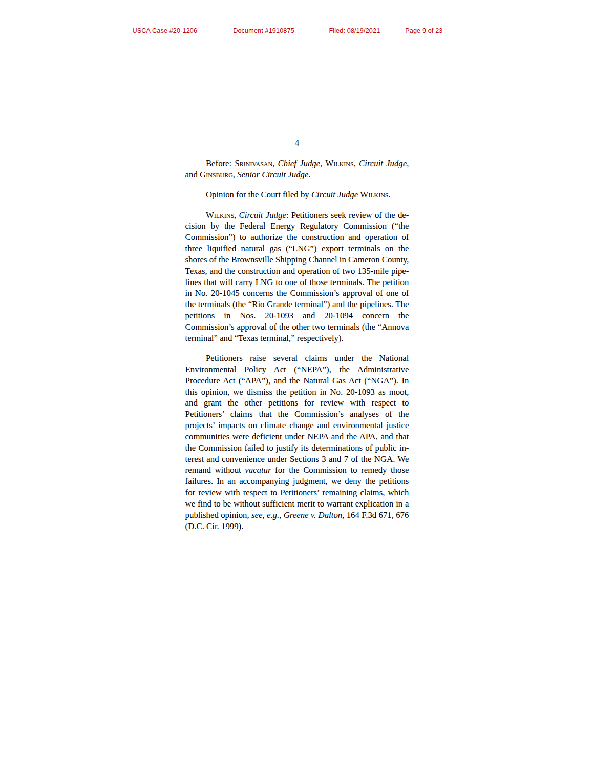USCA Case #20-1206 Document #1910875 Filed: 08/19/2021 Page 9 of 23
4
Before: Srinivasan, Chief Judge, Wilkins, Circuit Judge, and Ginsburg, Senior Circuit Judge.
Opinion for the Court filed by Circuit Judge Wilkins.
Wilkins, Circuit Judge: Petitioners seek review of the decision by the Federal Energy Regulatory Commission (“the Commission”) to authorize the construction and operation of three liquified natural gas (“LNG”) export terminals on the shores of the Brownsville Shipping Channel in Cameron County, Texas, and the construction and operation of two 135-mile pipelines that will carry LNG to one of those terminals. The petition in No. 20-1045 concerns the Commission’s approval of one of the terminals (the “Rio Grande terminal”) and the pipelines. The petitions in Nos. 20-1093 and 20-1094 concern the Commission’s approval of the other two terminals (the “Annova terminal” and “Texas terminal,” respectively).
Petitioners raise several claims under the National Environmental Policy Act (“NEPA”), the Administrative Procedure Act (“APA”), and the Natural Gas Act (“NGA”). In this opinion, we dismiss the petition in No. 20-1093 as moot, and grant the other petitions for review with respect to Petitioners’ claims that the Commission’s analyses of the projects’ impacts on climate change and environmental justice communities were deficient under NEPA and the APA, and that the Commission failed to justify its determinations of public interest and convenience under Sections 3 and 7 of the NGA. We remand without vacatur for the Commission to remedy those failures. In an accompanying judgment, we deny the petitions for review with respect to Petitioners’ remaining claims, which we find to be without sufficient merit to warrant explication in a published opinion, see, e.g., Greene v. Dalton, 164 F.3d 671, 676 (D.C. Cir. 1999).